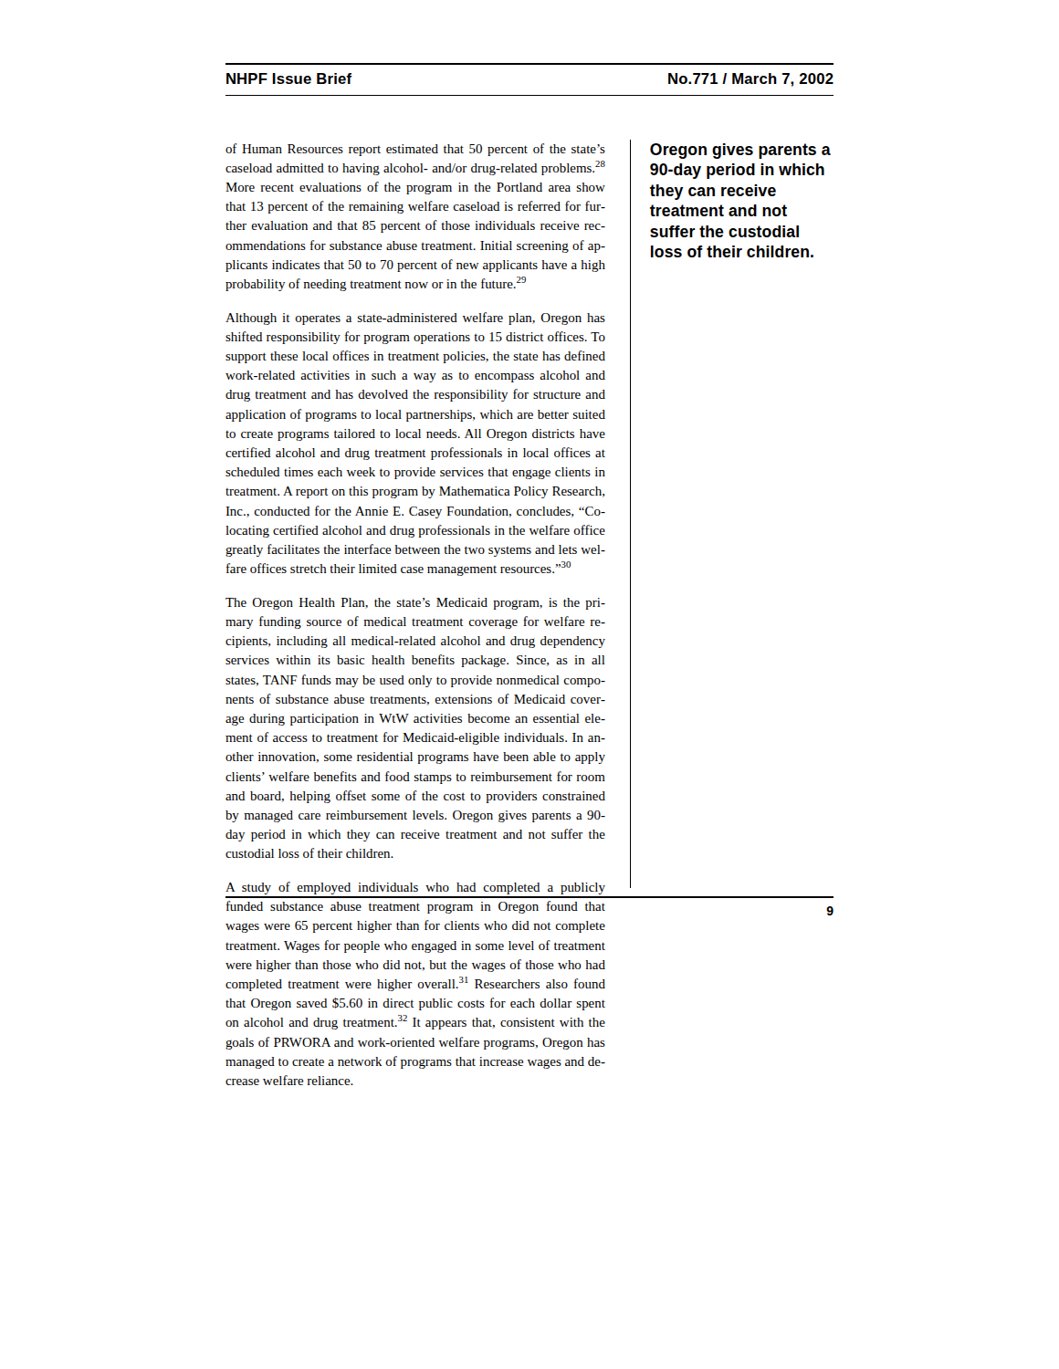NHPF Issue Brief
No.771 / March 7, 2002
of Human Resources report estimated that 50 percent of the state’s caseload admitted to having alcohol- and/or drug-related problems.28 More recent evaluations of the program in the Portland area show that 13 percent of the remaining welfare caseload is referred for further evaluation and that 85 percent of those individuals receive recommendations for substance abuse treatment. Initial screening of applicants indicates that 50 to 70 percent of new applicants have a high probability of needing treatment now or in the future.29
Although it operates a state-administered welfare plan, Oregon has shifted responsibility for program operations to 15 district offices. To support these local offices in treatment policies, the state has defined work-related activities in such a way as to encompass alcohol and drug treatment and has devolved the responsibility for structure and application of programs to local partnerships, which are better suited to create programs tailored to local needs. All Oregon districts have certified alcohol and drug treatment professionals in local offices at scheduled times each week to provide services that engage clients in treatment. A report on this program by Mathematica Policy Research, Inc., conducted for the Annie E. Casey Foundation, concludes, “Co-locating certified alcohol and drug professionals in the welfare office greatly facilitates the interface between the two systems and lets welfare offices stretch their limited case management resources.”30
The Oregon Health Plan, the state’s Medicaid program, is the primary funding source of medical treatment coverage for welfare recipients, including all medical-related alcohol and drug dependency services within its basic health benefits package. Since, as in all states, TANF funds may be used only to provide nonmedical components of substance abuse treatments, extensions of Medicaid coverage during participation in WtW activities become an essential element of access to treatment for Medicaid-eligible individuals. In another innovation, some residential programs have been able to apply clients’ welfare benefits and food stamps to reimbursement for room and board, helping offset some of the cost to providers constrained by managed care reimbursement levels. Oregon gives parents a 90-day period in which they can receive treatment and not suffer the custodial loss of their children.
A study of employed individuals who had completed a publicly funded substance abuse treatment program in Oregon found that wages were 65 percent higher than for clients who did not complete treatment. Wages for people who engaged in some level of treatment were higher than those who did not, but the wages of those who had completed treatment were higher overall.31 Researchers also found that Oregon saved $5.60 in direct public costs for each dollar spent on alcohol and drug treatment.32 It appears that, consistent with the goals of PRWORA and work-oriented welfare programs, Oregon has managed to create a network of programs that increase wages and decrease welfare reliance.
Oregon gives parents a 90-day period in which they can receive treatment and not suffer the custodial loss of their children.
9